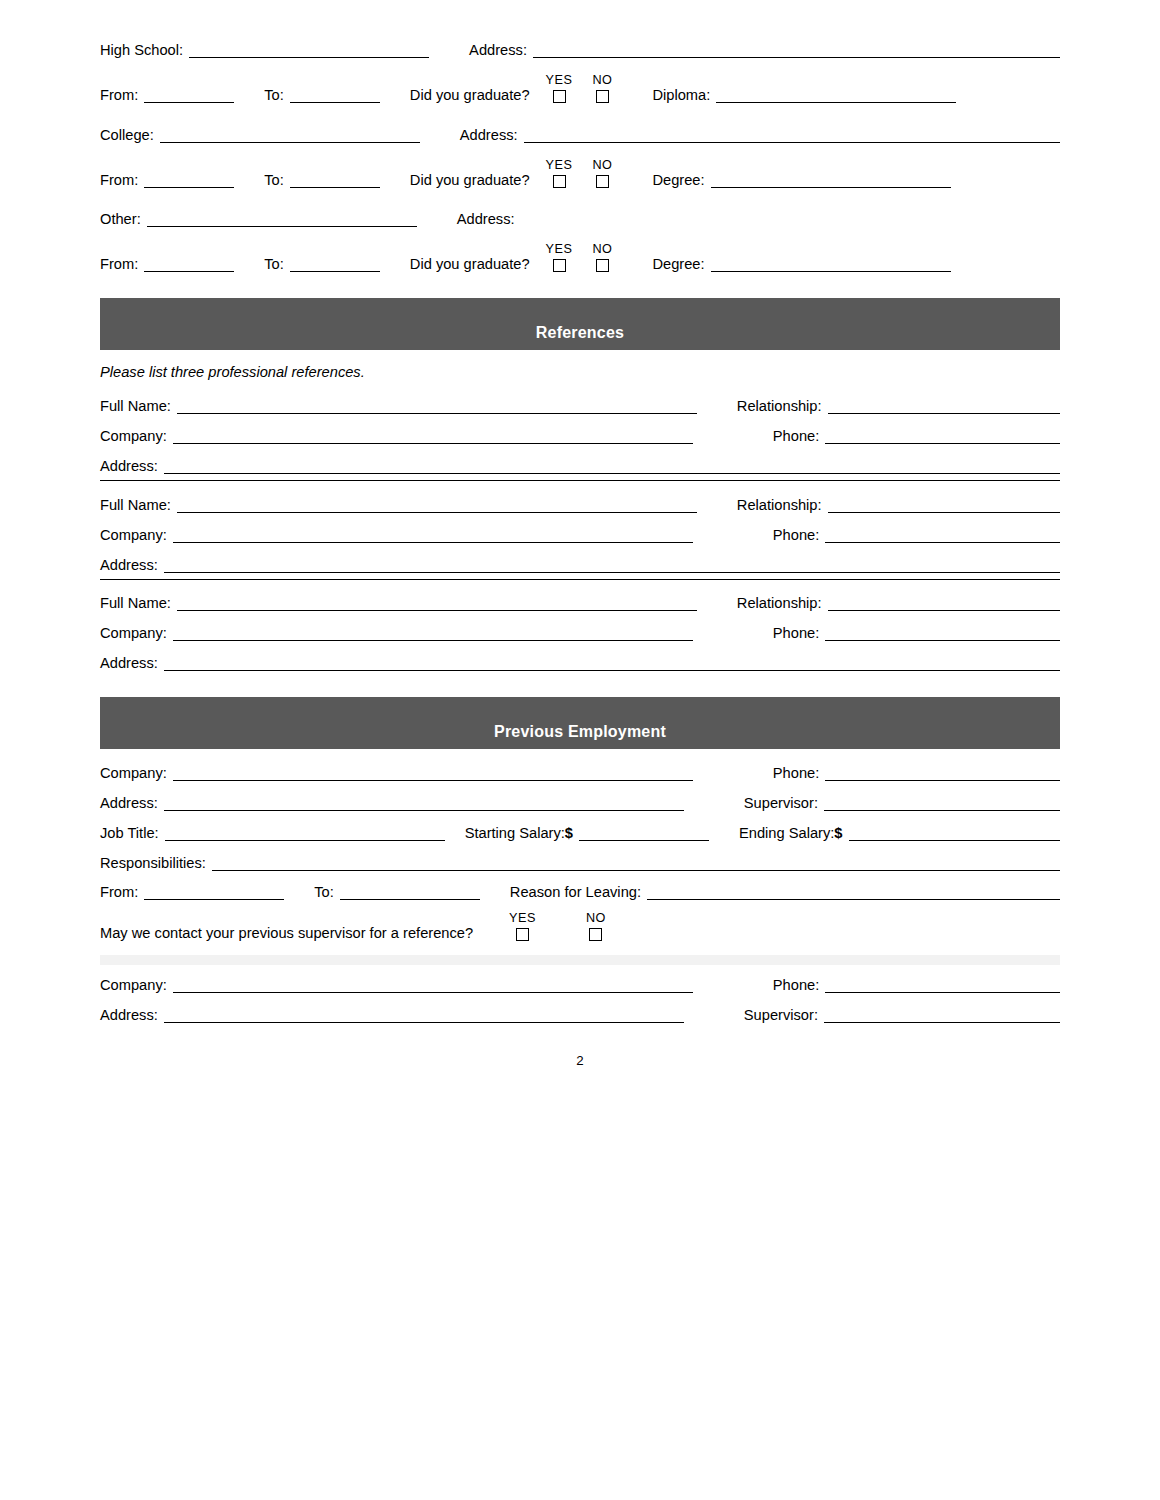High School: Address:
From: To: Did you graduate? YES NO Diploma:
College: Address:
From: To: Did you graduate? YES NO Degree:
Other: Address:
From: To: Did you graduate? YES NO Degree:
References
Please list three professional references.
Full Name: Relationship:
Company: Phone:
Address:
Full Name: Relationship:
Company: Phone:
Address:
Full Name: Relationship:
Company: Phone:
Address:
Previous Employment
Company: Phone:
Address: Supervisor:
Job Title: Starting Salary:$ Ending Salary:$
Responsibilities:
From: To: Reason for Leaving:
May we contact your previous supervisor for a reference? YES NO
Company: Phone:
Address: Supervisor:
2